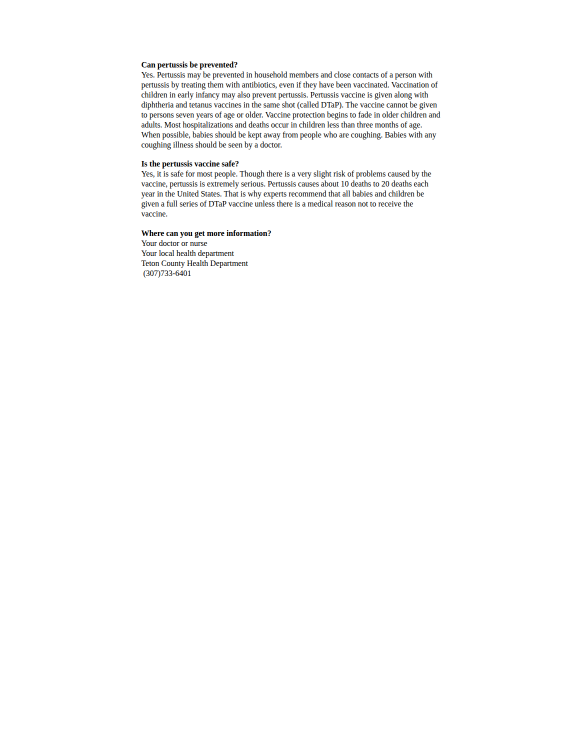Can pertussis be prevented?
Yes. Pertussis may be prevented in household members and close contacts of a person with pertussis by treating them with antibiotics, even if they have been vaccinated. Vaccination of children in early infancy may also prevent pertussis. Pertussis vaccine is given along with diphtheria and tetanus vaccines in the same shot (called DTaP). The vaccine cannot be given to persons seven years of age or older. Vaccine protection begins to fade in older children and adults. Most hospitalizations and deaths occur in children less than three months of age. When possible, babies should be kept away from people who are coughing. Babies with any coughing illness should be seen by a doctor.
Is the pertussis vaccine safe?
Yes, it is safe for most people. Though there is a very slight risk of problems caused by the vaccine, pertussis is extremely serious. Pertussis causes about 10 deaths to 20 deaths each year in the United States. That is why experts recommend that all babies and children be given a full series of DTaP vaccine unless there is a medical reason not to receive the vaccine.
Where can you get more information?
Your doctor or nurse
Your local health department
Teton County Health Department
(307)733-6401